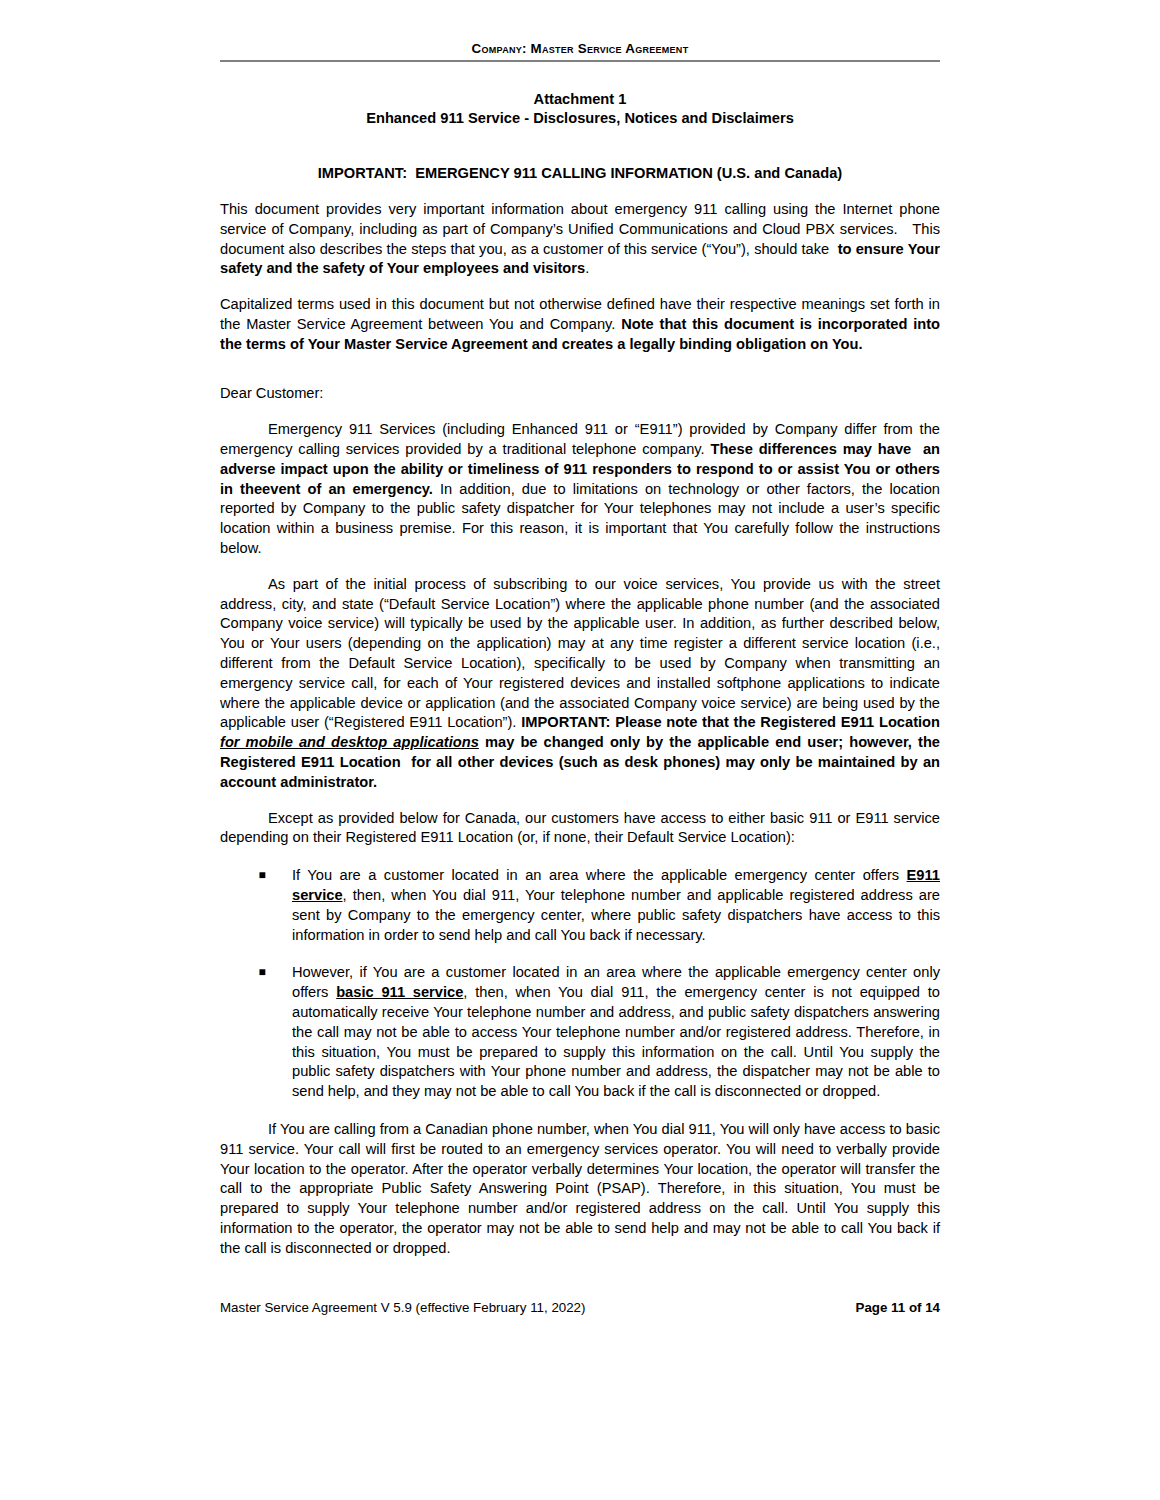Company: Master Service Agreement
Attachment 1
Enhanced 911 Service - Disclosures, Notices and Disclaimers
IMPORTANT: EMERGENCY 911 CALLING INFORMATION (U.S. and Canada)
This document provides very important information about emergency 911 calling using the Internet phone service of Company, including as part of Company’s Unified Communications and Cloud PBX services. This document also describes the steps that you, as a customer of this service (“You”), should take to ensure Your safety and the safety of Your employees and visitors.
Capitalized terms used in this document but not otherwise defined have their respective meanings set forth in the Master Service Agreement between You and Company. Note that this document is incorporated into the terms of Your Master Service Agreement and creates a legally binding obligation on You.
Dear Customer:
Emergency 911 Services (including Enhanced 911 or “E911”) provided by Company differ from the emergency calling services provided by a traditional telephone company. These differences may have an adverse impact upon the ability or timeliness of 911 responders to respond to or assist You or others in the event of an emergency. In addition, due to limitations on technology or other factors, the location reported by Company to the public safety dispatcher for Your telephones may not include a user’s specific location within a business premise. For this reason, it is important that You carefully follow the instructions below.
As part of the initial process of subscribing to our voice services, You provide us with the street address, city, and state (“Default Service Location”) where the applicable phone number (and the associated Company voice service) will typically be used by the applicable user. In addition, as further described below, You or Your users (depending on the application) may at any time register a different service location (i.e., different from the Default Service Location), specifically to be used by Company when transmitting an emergency service call, for each of Your registered devices and installed softphone applications to indicate where the applicable device or application (and the associated Company voice service) are being used by the applicable user (“Registered E911 Location”). IMPORTANT: Please note that the Registered E911 Location for mobile and desktop applications may be changed only by the applicable end user; however, the Registered E911 Location for all other devices (such as desk phones) may only be maintained by an account administrator.
Except as provided below for Canada, our customers have access to either basic 911 or E911 service depending on their Registered E911 Location (or, if none, their Default Service Location):
If You are a customer located in an area where the applicable emergency center offers E911 service, then, when You dial 911, Your telephone number and applicable registered address are sent by Company to the emergency center, where public safety dispatchers have access to this information in order to send help and call You back if necessary.
However, if You are a customer located in an area where the applicable emergency center only offers basic 911 service, then, when You dial 911, the emergency center is not equipped to automatically receive Your telephone number and address, and public safety dispatchers answering the call may not be able to access Your telephone number and/or registered address. Therefore, in this situation, You must be prepared to supply this information on the call. Until You supply the public safety dispatchers with Your phone number and address, the dispatcher may not be able to send help, and they may not be able to call You back if the call is disconnected or dropped.
If You are calling from a Canadian phone number, when You dial 911, You will only have access to basic 911 service. Your call will first be routed to an emergency services operator. You will need to verbally provide Your location to the operator. After the operator verbally determines Your location, the operator will transfer the call to the appropriate Public Safety Answering Point (PSAP). Therefore, in this situation, You must be prepared to supply Your telephone number and/or registered address on the call. Until You supply this information to the operator, the operator may not be able to send help and may not be able to call You back if the call is disconnected or dropped.
Master Service Agreement V 5.9 (effective February 11, 2022) Page 11 of 14